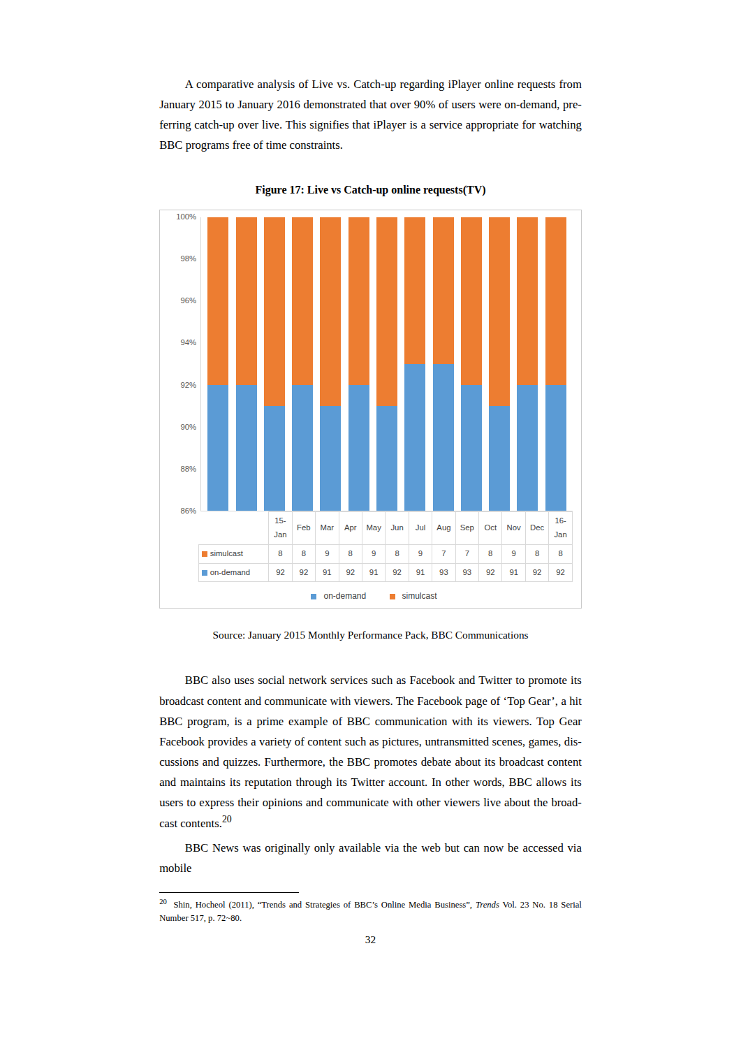A comparative analysis of Live vs. Catch-up regarding iPlayer online requests from January 2015 to January 2016 demonstrated that over 90% of users were on-demand, preferring catch-up over live. This signifies that iPlayer is a service appropriate for watching BBC programs free of time constraints.
Figure 17: Live vs Catch-up online requests(TV)
100% 98% 96% 94% 92% 90% 88% 86%
| | 15- Jan | Feb | Mar | Apr | May | Jun | Jul | Aug | Sep | Oct | Nov | Dec | 16- Jan |
| simulcast | 8 | 8 | 9 | 8 | 9 | 8 | 9 | 7 | 7 | 8 | 9 | 8 | 8 |
| on-demand | 92 | 92 | 91 | 92 | 91 | 92 | 91 | 93 | 93 | 92 | 91 | 92 | 92 |
on-demand simulcast
Source: January 2015 Monthly Performance Pack, BBC Communications
BBC also uses social network services such as Facebook and Twitter to promote its broadcast content and communicate with viewers. The Facebook page of ‘Top Gear’, a hit BBC program, is a prime example of BBC communication with its viewers. Top Gear Facebook provides a variety of content such as pictures, untransmitted scenes, games, discussions and quizzes. Furthermore, the BBC promotes debate about its broadcast content and maintains its reputation through its Twitter account. In other words, BBC allows its users to express their opinions and communicate with other viewers live about the broadcast contents.20
BBC News was originally only available via the web but can now be accessed via mobile
20 Shin, Hocheol (2011), “Trends and Strategies of BBC’s Online Media Business”, Trends Vol. 23 No. 18 Serial Number 517, p. 72~80.
32